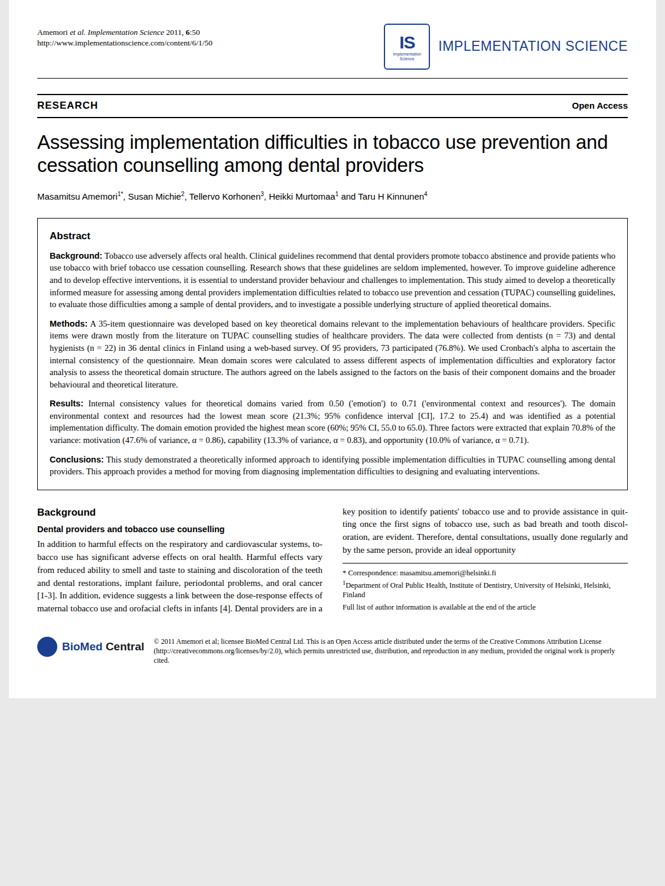Amemori et al. Implementation Science 2011, 6:50
http://www.implementationscience.com/content/6/1/50
IS Implementation
Science
IMPLEMENTATION SCIENCE
RESEARCH
Open Access
Assessing implementation difficulties in tobacco use prevention and cessation counselling among dental providers
Masamitsu Amemori1*, Susan Michie2, Tellervo Korhonen3, Heikki Murtomaa1 and Taru H Kinnunen4
Abstract
Background: Tobacco use adversely affects oral health. Clinical guidelines recommend that dental providers promote tobacco abstinence and provide patients who use tobacco with brief tobacco use cessation counselling. Research shows that these guidelines are seldom implemented, however. To improve guideline adherence and to develop effective interventions, it is essential to understand provider behaviour and challenges to implementation. This study aimed to develop a theoretically informed measure for assessing among dental providers implementation difficulties related to tobacco use prevention and cessation (TUPAC) counselling guidelines, to evaluate those difficulties among a sample of dental providers, and to investigate a possible underlying structure of applied theoretical domains.
Methods: A 35-item questionnaire was developed based on key theoretical domains relevant to the implementation behaviours of healthcare providers. Specific items were drawn mostly from the literature on TUPAC counselling studies of healthcare providers. The data were collected from dentists (n = 73) and dental hygienists (n = 22) in 36 dental clinics in Finland using a web-based survey. Of 95 providers, 73 participated (76.8%). We used Cronbach's alpha to ascertain the internal consistency of the questionnaire. Mean domain scores were calculated to assess different aspects of implementation difficulties and exploratory factor analysis to assess the theoretical domain structure. The authors agreed on the labels assigned to the factors on the basis of their component domains and the broader behavioural and theoretical literature.
Results: Internal consistency values for theoretical domains varied from 0.50 ('emotion') to 0.71 ('environmental context and resources'). The domain environmental context and resources had the lowest mean score (21.3%; 95% confidence interval [CI], 17.2 to 25.4) and was identified as a potential implementation difficulty. The domain emotion provided the highest mean score (60%; 95% CI, 55.0 to 65.0). Three factors were extracted that explain 70.8% of the variance: motivation (47.6% of variance, α = 0.86), capability (13.3% of variance, α = 0.83), and opportunity (10.0% of variance, α = 0.71).
Conclusions: This study demonstrated a theoretically informed approach to identifying possible implementation difficulties in TUPAC counselling among dental providers. This approach provides a method for moving from diagnosing implementation difficulties to designing and evaluating interventions.
Background
Dental providers and tobacco use counselling
In addition to harmful effects on the respiratory and cardiovascular systems, tobacco use has significant adverse effects on oral health. Harmful effects vary from reduced ability to smell and taste to staining and discoloration of the teeth and dental restorations, implant failure, periodontal problems, and oral cancer [1-3]. In addition, evidence suggests a link between the dose-response effects of maternal tobacco use and orofacial clefts in infants [4]. Dental providers are in a key position to identify patients' tobacco use and to provide assistance in quitting once the first signs of tobacco use, such as bad breath and tooth discoloration, are evident. Therefore, dental consultations, usually done regularly and by the same person, provide an ideal opportunity
* Correspondence: masamitsu.amemori@helsinki.fi
1Department of Oral Public Health, Institute of Dentistry, University of Helsinki, Helsinki, Finland
Full list of author information is available at the end of the article
BioMed Central
© 2011 Amemori et al; licensee BioMed Central Ltd. This is an Open Access article distributed under the terms of the Creative Commons Attribution License (http://creativecommons.org/licenses/by/2.0), which permits unrestricted use, distribution, and reproduction in any medium, provided the original work is properly cited.